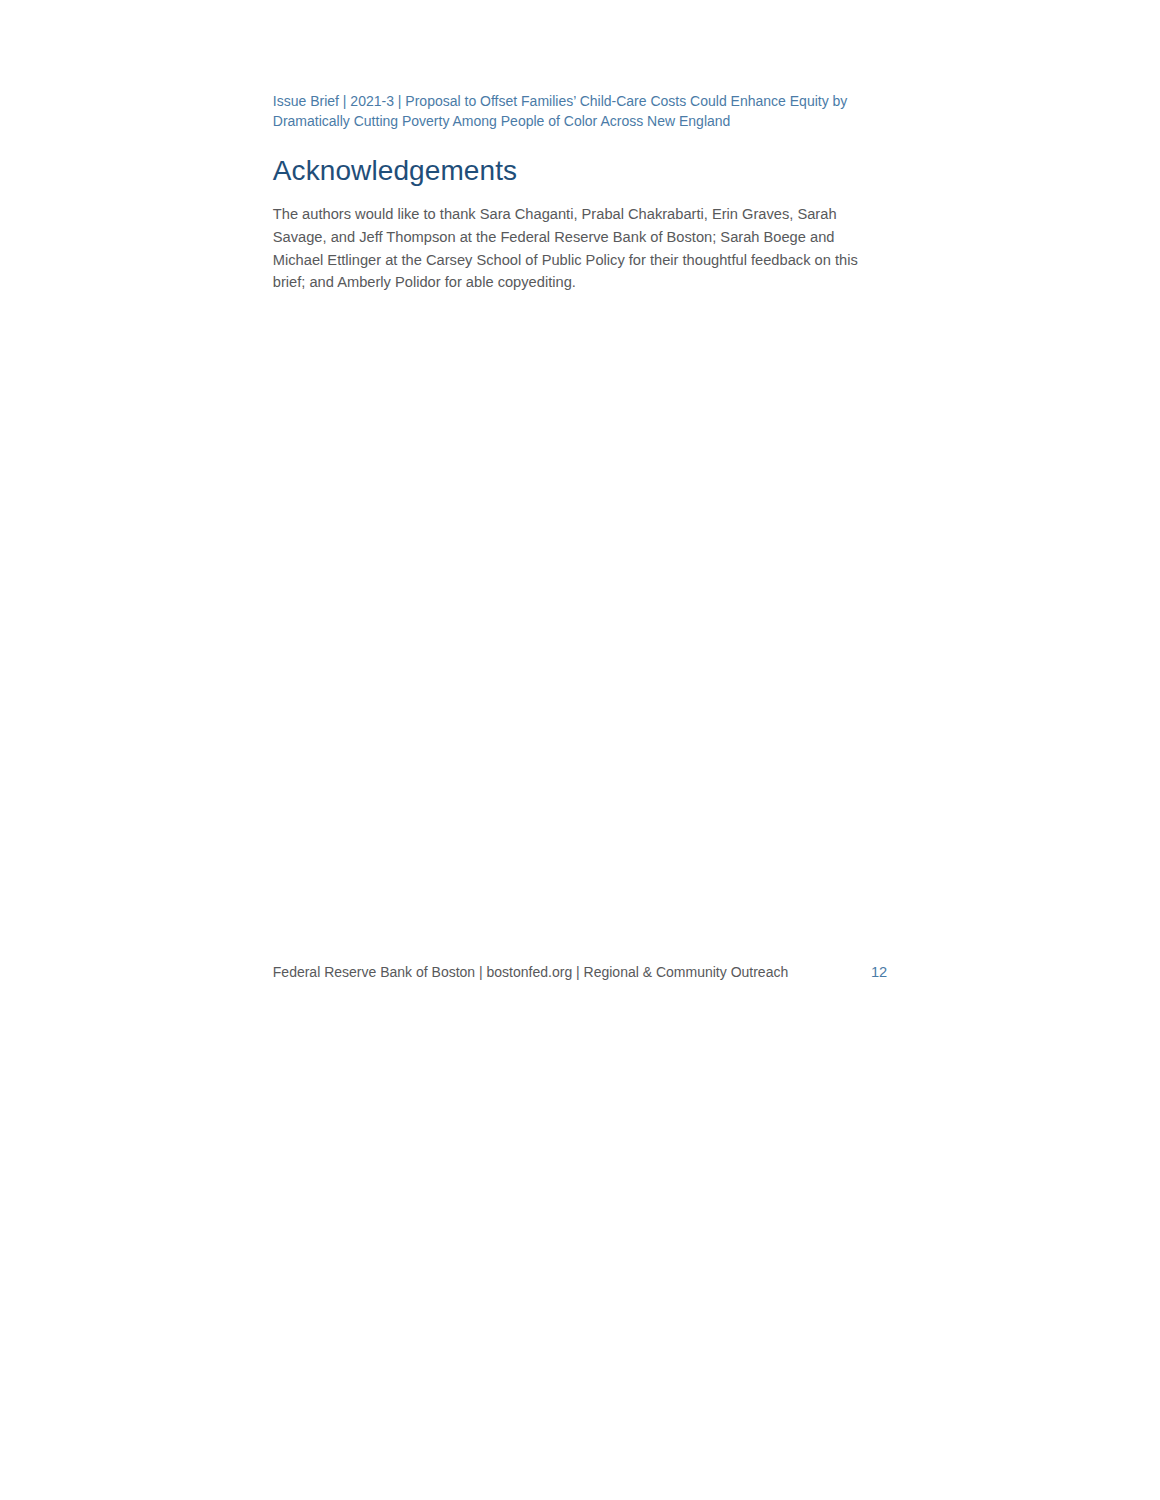Issue Brief | 2021-3 | Proposal to Offset Families’ Child-Care Costs Could Enhance Equity by Dramatically Cutting Poverty Among People of Color Across New England
Acknowledgements
The authors would like to thank Sara Chaganti, Prabal Chakrabarti, Erin Graves, Sarah Savage, and Jeff Thompson at the Federal Reserve Bank of Boston; Sarah Boege and Michael Ettlinger at the Carsey School of Public Policy for their thoughtful feedback on this brief; and Amberly Polidor for able copyediting.
Federal Reserve Bank of Boston | bostonfed.org | Regional & Community Outreach 12